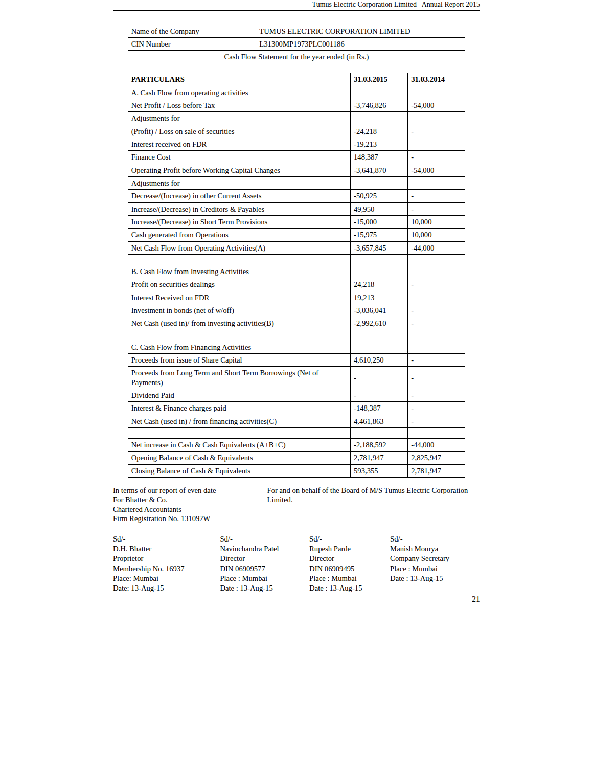Tumus Electric Corporation Limited– Annual Report 2015
| Name of the Company | TUMUS ELECTRIC CORPORATION LIMITED |
| CIN Number | L31300MP1973PLC001186 |
| Cash Flow Statement for the year ended (in Rs.) |
| PARTICULARS | 31.03.2015 | 31.03.2014 |
| --- | --- | --- |
| A. Cash Flow from operating activities | | |
| Net Profit / Loss before Tax | -3,746,826 | -54,000 |
| Adjustments for | | |
| (Profit) / Loss on sale of securities | -24,218 | - |
| Interest received on FDR | -19,213 | |
| Finance Cost | 148,387 | - |
| Operating Profit before Working Capital Changes | -3,641,870 | -54,000 |
| Adjustments for | | |
| Decrease/(Increase) in other Current Assets | -50,925 | - |
| Increase/(Decrease) in Creditors & Payables | 49,950 | - |
| Increase/(Decrease) in Short Term Provisions | -15,000 | 10,000 |
| Cash generated from Operations | -15,975 | 10,000 |
| Net Cash Flow from Operating Activities(A) | -3,657,845 | -44,000 |
| B. Cash Flow from Investing Activities | | |
| Profit on securities dealings | 24,218 | - |
| Interest Received on FDR | 19,213 | |
| Investment in bonds (net of w/off) | -3,036,041 | - |
| Net Cash (used in)/ from investing activities(B) | -2,992,610 | - |
| C. Cash Flow from Financing Activities | | |
| Proceeds from issue of Share Capital | 4,610,250 | - |
| Proceeds from Long Term and Short Term Borrowings (Net of Payments) | - | - |
| Dividend Paid | - | - |
| Interest & Finance charges paid | -148,387 | - |
| Net Cash (used in) / from financing activities(C) | 4,461,863 | - |
| Net increase in Cash & Cash Equivalents (A+B+C) | -2,188,592 | -44,000 |
| Opening Balance of Cash & Equivalents | 2,781,947 | 2,825,947 |
| Closing Balance of Cash & Equivalents | 593,355 | 2,781,947 |
| In terms of our report of even date For Bhatter & Co. Chartered Accountants Firm Registration No. 131092W | For and on behalf of the Board of M/S Tumus Electric Corporation Limited. |
| Sd/- D.H. Bhatter Proprietor Membership No. 16937 Place: Mumbai Date: 13-Aug-15 | Sd/- Navinchandra Patel Director DIN 06909577 Place : Mumbai Date : 13-Aug-15 | Sd/- Rupesh Parde Director DIN 06909495 Place : Mumbai Date : 13-Aug-15 | Sd/- Manish Mourya Company Secretary Place : Mumbai Date : 13-Aug-15 |
21